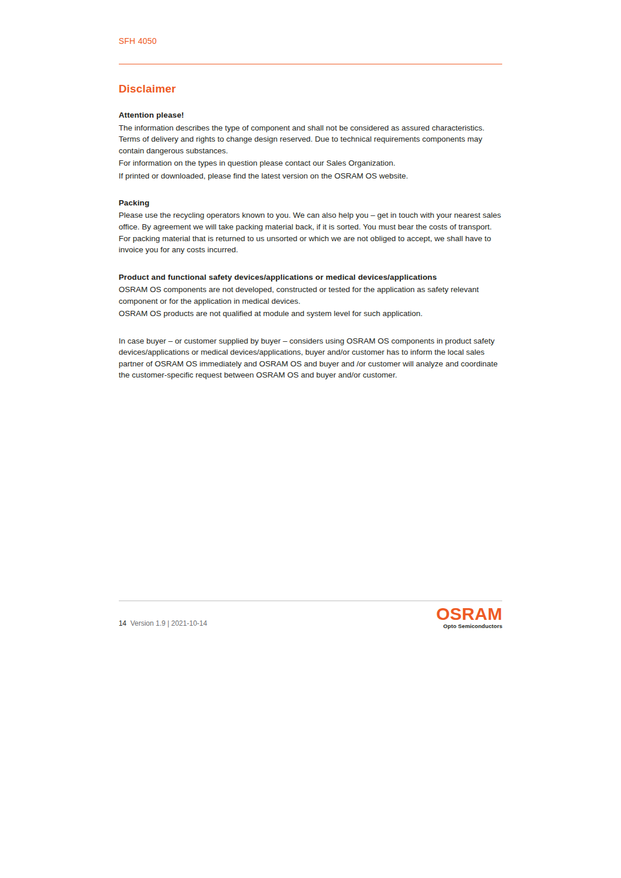SFH 4050
Disclaimer
Attention please!
The information describes the type of component and shall not be considered as assured characteristics. Terms of delivery and rights to change design reserved. Due to technical requirements components may contain dangerous substances.
For information on the types in question please contact our Sales Organization.
If printed or downloaded, please find the latest version on the OSRAM OS website.
Packing
Please use the recycling operators known to you. We can also help you – get in touch with your nearest sales office. By agreement we will take packing material back, if it is sorted. You must bear the costs of transport. For packing material that is returned to us unsorted or which we are not obliged to accept, we shall have to invoice you for any costs incurred.
Product and functional safety devices/applications or medical devices/applications
OSRAM OS components are not developed, constructed or tested for the application as safety relevant component or for the application in medical devices.
OSRAM OS products are not qualified at module and system level for such application.
In case buyer – or customer supplied by buyer – considers using OSRAM OS components in product safety devices/applications or medical devices/applications, buyer and/or customer has to inform the local sales partner of OSRAM OS immediately and OSRAM OS and buyer and /or customer will analyze and coordinate the customer-specific request between OSRAM OS and buyer and/or customer.
14 Version 1.9 | 2021-10-14
OSRAM
Opto Semiconductors